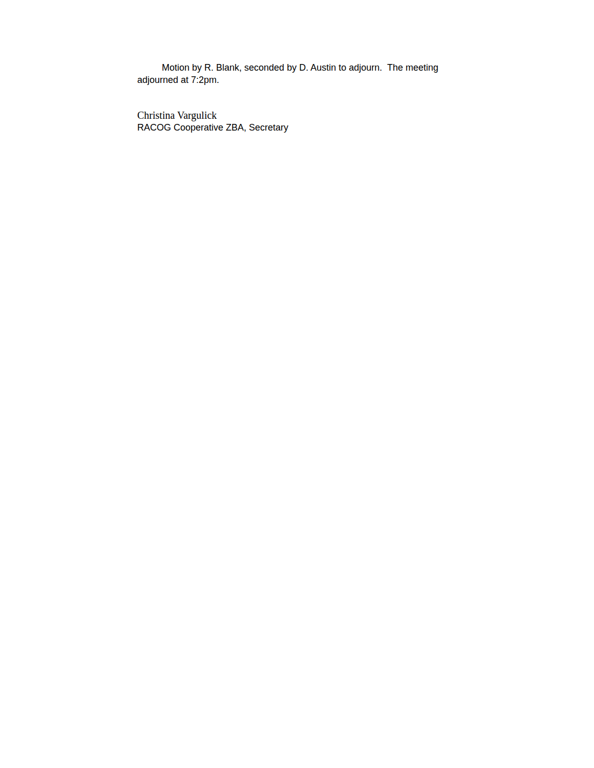Motion by R. Blank, seconded by D. Austin to adjourn. The meeting adjourned at 7:2pm.
Christina Vargulick
RACOG Cooperative ZBA, Secretary